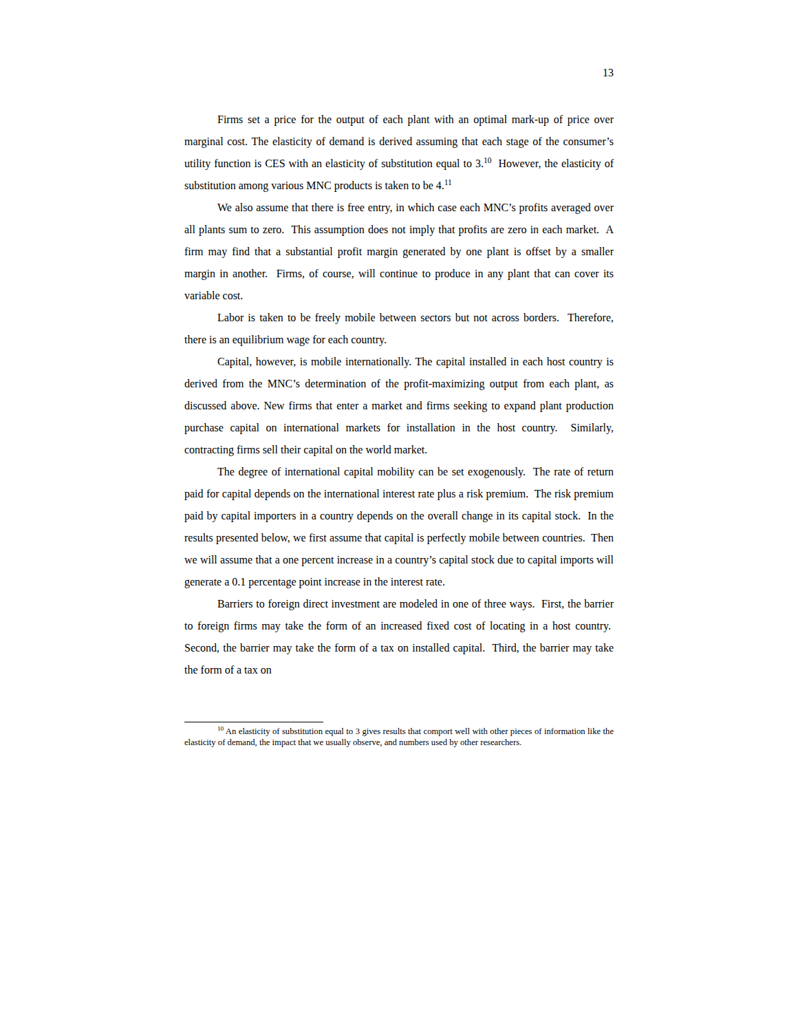13
Firms set a price for the output of each plant with an optimal mark-up of price over marginal cost. The elasticity of demand is derived assuming that each stage of the consumer’s utility function is CES with an elasticity of substitution equal to 3.10 However, the elasticity of substitution among various MNC products is taken to be 4.11
We also assume that there is free entry, in which case each MNC’s profits averaged over all plants sum to zero. This assumption does not imply that profits are zero in each market. A firm may find that a substantial profit margin generated by one plant is offset by a smaller margin in another. Firms, of course, will continue to produce in any plant that can cover its variable cost.
Labor is taken to be freely mobile between sectors but not across borders. Therefore, there is an equilibrium wage for each country.
Capital, however, is mobile internationally. The capital installed in each host country is derived from the MNC’s determination of the profit-maximizing output from each plant, as discussed above. New firms that enter a market and firms seeking to expand plant production purchase capital on international markets for installation in the host country. Similarly, contracting firms sell their capital on the world market.
The degree of international capital mobility can be set exogenously. The rate of return paid for capital depends on the international interest rate plus a risk premium. The risk premium paid by capital importers in a country depends on the overall change in its capital stock. In the results presented below, we first assume that capital is perfectly mobile between countries. Then we will assume that a one percent increase in a country’s capital stock due to capital imports will generate a 0.1 percentage point increase in the interest rate.
Barriers to foreign direct investment are modeled in one of three ways. First, the barrier to foreign firms may take the form of an increased fixed cost of locating in a host country. Second, the barrier may take the form of a tax on installed capital. Third, the barrier may take the form of a tax on
10 An elasticity of substitution equal to 3 gives results that comport well with other pieces of information like the elasticity of demand, the impact that we usually observe, and numbers used by other researchers.